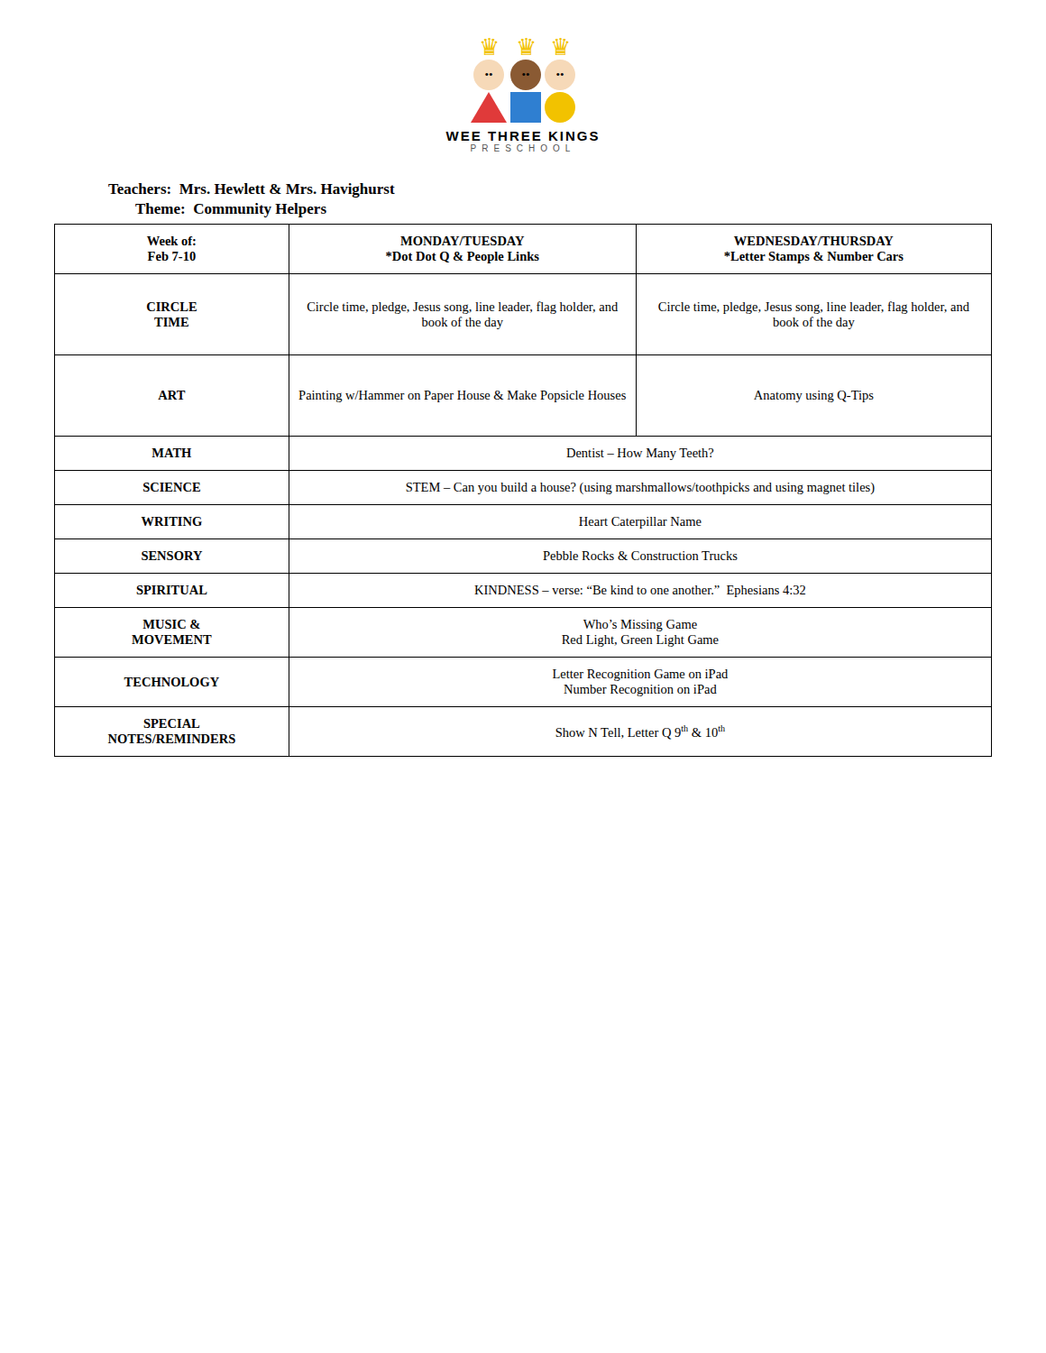♛
••
♛
••
♛
••
WEE THREE KINGS
PRESCHOOL
Teachers: Mrs. Hewlett & Mrs. Havighurst
Theme: Community Helpers
| Week of: Feb 7-10 | MONDAY/TUESDAY *Dot Dot Q & People Links | WEDNESDAY/THURSDAY *Letter Stamps & Number Cars |
| --- | --- | --- |
| CIRCLE TIME | Circle time, pledge, Jesus song, line leader, flag holder, and book of the day | Circle time, pledge, Jesus song, line leader, flag holder, and book of the day |
| ART | Painting w/Hammer on Paper House & Make Popsicle Houses | Anatomy using Q-Tips |
| MATH | Dentist – How Many Teeth? |
| SCIENCE | STEM – Can you build a house? (using marshmallows/toothpicks and using magnet tiles) |
| WRITING | Heart Caterpillar Name |
| SENSORY | Pebble Rocks & Construction Trucks |
| SPIRITUAL | KINDNESS – verse: “Be kind to one another.” Ephesians 4:32 |
| MUSIC & MOVEMENT | Who’s Missing Game Red Light, Green Light Game |
| TECHNOLOGY | Letter Recognition Game on iPad Number Recognition on iPad |
| SPECIAL NOTES/REMINDERS | Show N Tell, Letter Q 9 th & 10 th |